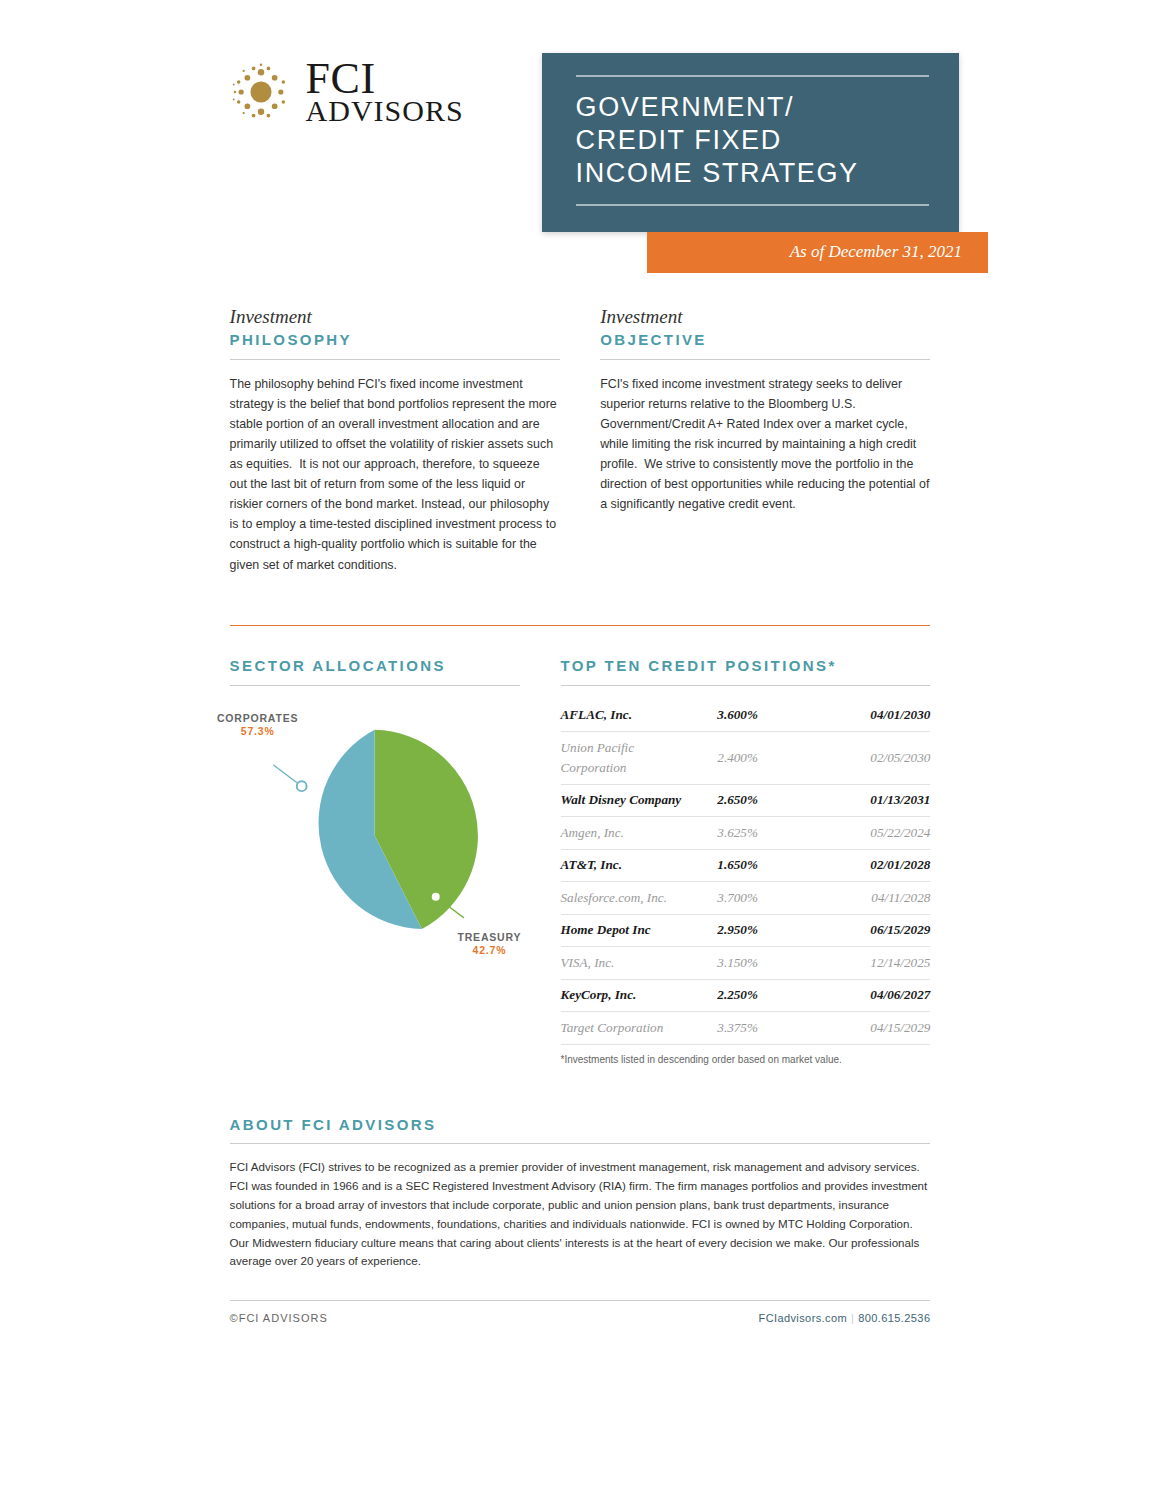FCI ADVISORS
Government/
Credit Fixed
Income Strategy
As of December 31, 2021
Investment Philosophy
The philosophy behind FCI's fixed income investment strategy is the belief that bond portfolios represent the more stable portion of an overall investment allocation and are primarily utilized to offset the volatility of riskier assets such as equities. It is not our approach, therefore, to squeeze out the last bit of return from some of the less liquid or riskier corners of the bond market. Instead, our philosophy is to employ a time-tested disciplined investment process to construct a high-quality portfolio which is suitable for the given set of market conditions.
Investment Objective
FCI's fixed income investment strategy seeks to deliver superior returns relative to the Bloomberg U.S. Government/Credit A+ Rated Index over a market cycle, while limiting the risk incurred by maintaining a high credit profile. We strive to consistently move the portfolio in the direction of best opportunities while reducing the potential of a significantly negative credit event.
Sector Allocations
CORPORATES 57.3%
TREASURY 42.7%
Top Ten Credit Positions*
| AFLAC, Inc. | 3.600% | 04/01/2030 |
| Union Pacific Corporation | 2.400% | 02/05/2030 |
| Walt Disney Company | 2.650% | 01/13/2031 |
| Amgen, Inc. | 3.625% | 05/22/2024 |
| AT&T, Inc. | 1.650% | 02/01/2028 |
| Salesforce.com, Inc. | 3.700% | 04/11/2028 |
| Home Depot Inc | 2.950% | 06/15/2029 |
| VISA, Inc. | 3.150% | 12/14/2025 |
| KeyCorp, Inc. | 2.250% | 04/06/2027 |
| Target Corporation | 3.375% | 04/15/2029 |
*Investments listed in descending order based on market value.
About FCI Advisors
FCI Advisors (FCI) strives to be recognized as a premier provider of investment management, risk management and advisory services. FCI was founded in 1966 and is a SEC Registered Investment Advisory (RIA) firm. The firm manages portfolios and provides investment solutions for a broad array of investors that include corporate, public and union pension plans, bank trust departments, insurance companies, mutual funds, endowments, foundations, charities and individuals nationwide. FCI is owned by MTC Holding Corporation. Our Midwestern fiduciary culture means that caring about clients' interests is at the heart of every decision we make. Our professionals average over 20 years of experience.
©FCI ADVISORS
FCIadvisors.com|800.615.2536